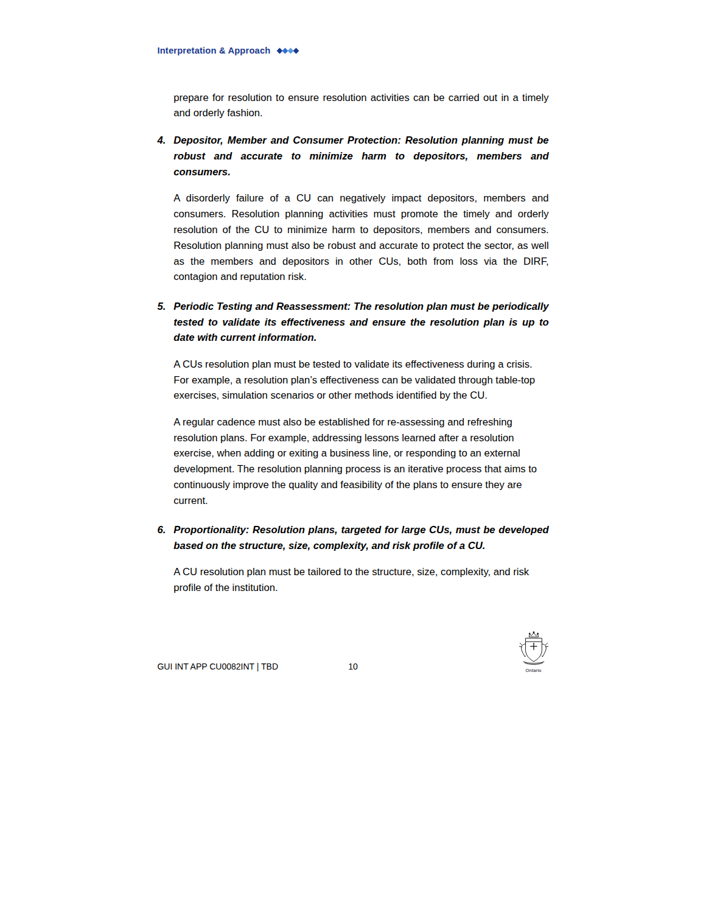Interpretation & Approach
prepare for resolution to ensure resolution activities can be carried out in a timely and orderly fashion.
Depositor, Member and Consumer Protection: Resolution planning must be robust and accurate to minimize harm to depositors, members and consumers.
A disorderly failure of a CU can negatively impact depositors, members and consumers. Resolution planning activities must promote the timely and orderly resolution of the CU to minimize harm to depositors, members and consumers. Resolution planning must also be robust and accurate to protect the sector, as well as the members and depositors in other CUs, both from loss via the DIRF, contagion and reputation risk.
Periodic Testing and Reassessment: The resolution plan must be periodically tested to validate its effectiveness and ensure the resolution plan is up to date with current information.
A CUs resolution plan must be tested to validate its effectiveness during a crisis. For example, a resolution plan’s effectiveness can be validated through table-top exercises, simulation scenarios or other methods identified by the CU.
A regular cadence must also be established for re-assessing and refreshing resolution plans. For example, addressing lessons learned after a resolution exercise, when adding or exiting a business line, or responding to an external development. The resolution planning process is an iterative process that aims to continuously improve the quality and feasibility of the plans to ensure they are current.
Proportionality: Resolution plans, targeted for large CUs, must be developed based on the structure, size, complexity, and risk profile of a CU.
A CU resolution plan must be tailored to the structure, size, complexity, and risk profile of the institution.
GUI INT APP CU0082INT | TBD
10
Ontario